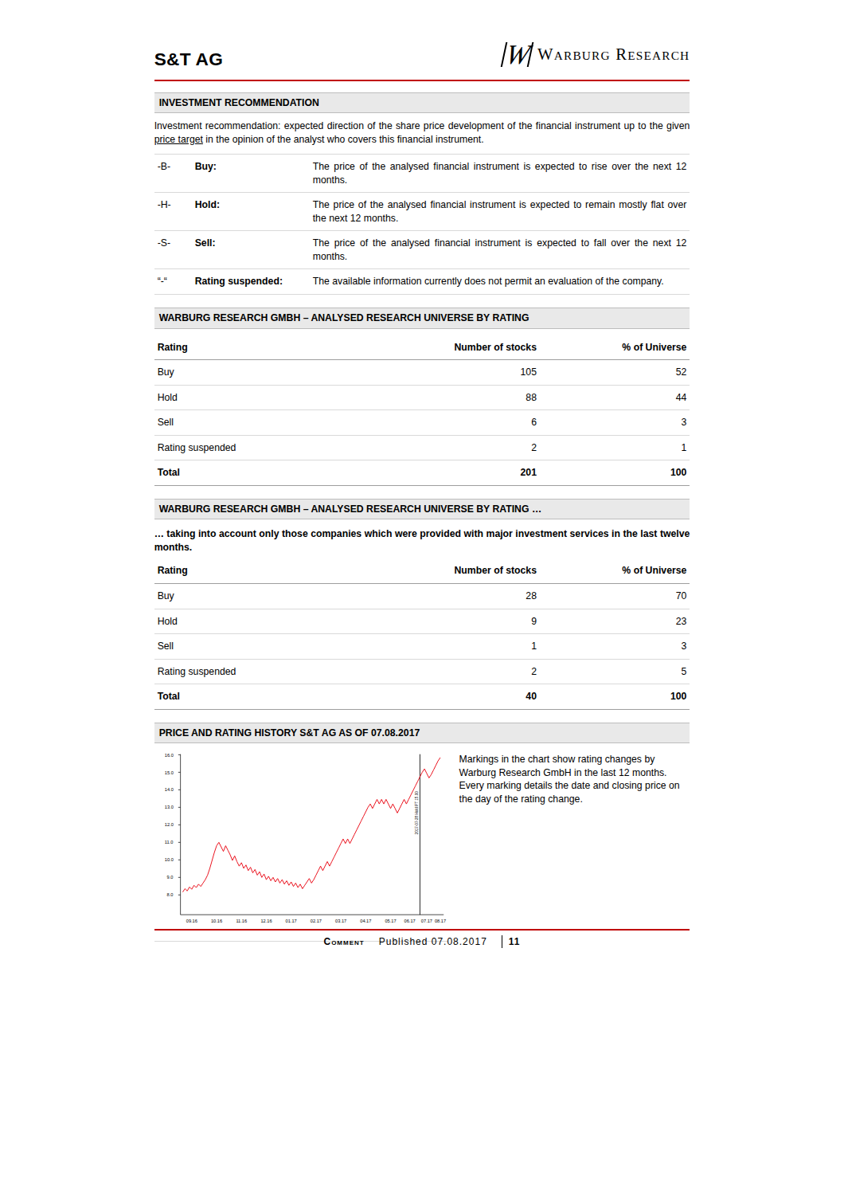S&T AG
W WARBURG RESEARCH
INVESTMENT RECOMMENDATION
Investment recommendation: expected direction of the share price development of the financial instrument up to the given price target in the opinion of the analyst who covers this financial instrument.
| -B- | Buy: | The price of the analysed financial instrument is expected to rise over the next 12 months. |
| -H- | Hold: | The price of the analysed financial instrument is expected to remain mostly flat over the next 12 months. |
| -S- | Sell: | The price of the analysed financial instrument is expected to fall over the next 12 months. |
| “-“ | Rating suspended: | The available information currently does not permit an evaluation of the company. |
WARBURG RESEARCH GMBH – ANALYSED RESEARCH UNIVERSE BY RATING
| Rating | Number of stocks | % of Universe |
| --- | --- | --- |
| Buy | 105 | 52 |
| Hold | 88 | 44 |
| Sell | 6 | 3 |
| Rating suspended | 2 | 1 |
| Total | 201 | 100 |
WARBURG RESEARCH GMBH – ANALYSED RESEARCH UNIVERSE BY RATING …
… taking into account only those companies which were provided with major investment services in the last twelve months.
| Rating | Number of stocks | % of Universe |
| --- | --- | --- |
| Buy | 28 | 70 |
| Hold | 9 | 23 |
| Sell | 1 | 3 |
| Rating suspended | 2 | 5 |
| Total | 40 | 100 |
PRICE AND RATING HISTORY S&T AG AS OF 07.08.2017
16.0 15.0 14.0 13.0 12.0 11.0 10.0 9.0 8.0 09.16 10.16 11.16 12.16 01.17 02.17 03.17 04.17 05.17 06.17 07.17 08.17 2017-07-28 Hold PT 15.00
Markings in the chart show rating changes by Warburg Research GmbH in the last 12 months. Every marking details the date and closing price on the day of the rating change.
Comment Published 07.08.2017 11